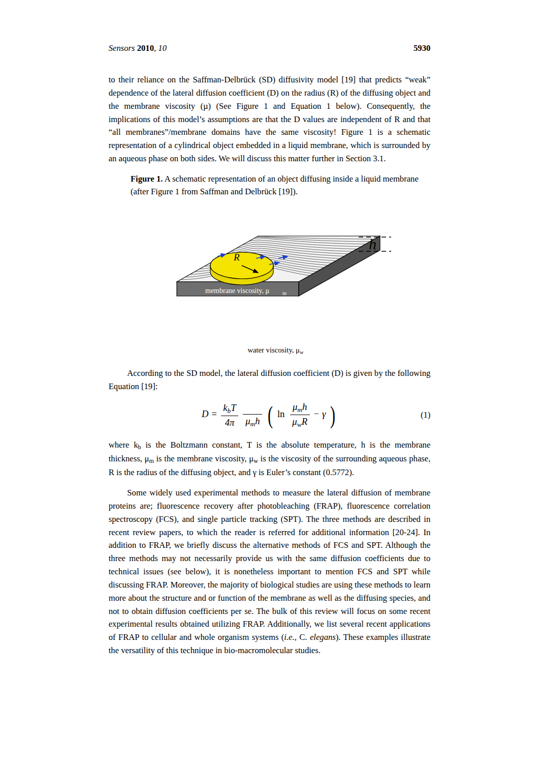Sensors 2010, 10
5930
to their reliance on the Saffman-Delbrück (SD) diffusivity model [19] that predicts “weak” dependence of the lateral diffusion coefficient (D) on the radius (R) of the diffusing object and the membrane viscosity (µ) (See Figure 1 and Equation 1 below). Consequently, the implications of this model’s assumptions are that the D values are independent of R and that “all membranes”/membrane domains have the same viscosity! Figure 1 is a schematic representation of a cylindrical object embedded in a liquid membrane, which is surrounded by an aqueous phase on both sides. We will discuss this matter further in Section 3.1.
Figure 1. A schematic representation of an object diffusing inside a liquid membrane (after Figure 1 from Saffman and Delbrück [19]).
R h membrane viscosity, μ m
water viscosity, μw
According to the SD model, the lateral diffusion coefficient (D) is given by the following Equation [19]:
D = kbT 4π μmh ( ln μmh μwR − γ )
(1)
where kb is the Boltzmann constant, T is the absolute temperature, h is the membrane thickness, μm is the membrane viscosity, μw is the viscosity of the surrounding aqueous phase, R is the radius of the diffusing object, and γ is Euler’s constant (0.5772).
Some widely used experimental methods to measure the lateral diffusion of membrane proteins are; fluorescence recovery after photobleaching (FRAP), fluorescence correlation spectroscopy (FCS), and single particle tracking (SPT). The three methods are described in recent review papers, to which the reader is referred for additional information [20-24]. In addition to FRAP, we briefly discuss the alternative methods of FCS and SPT. Although the three methods may not necessarily provide us with the same diffusion coefficients due to technical issues (see below), it is nonetheless important to mention FCS and SPT while discussing FRAP. Moreover, the majority of biological studies are using these methods to learn more about the structure and or function of the membrane as well as the diffusing species, and not to obtain diffusion coefficients per se. The bulk of this review will focus on some recent experimental results obtained utilizing FRAP. Additionally, we list several recent applications of FRAP to cellular and whole organism systems (i.e., C. elegans). These examples illustrate the versatility of this technique in bio-macromolecular studies.